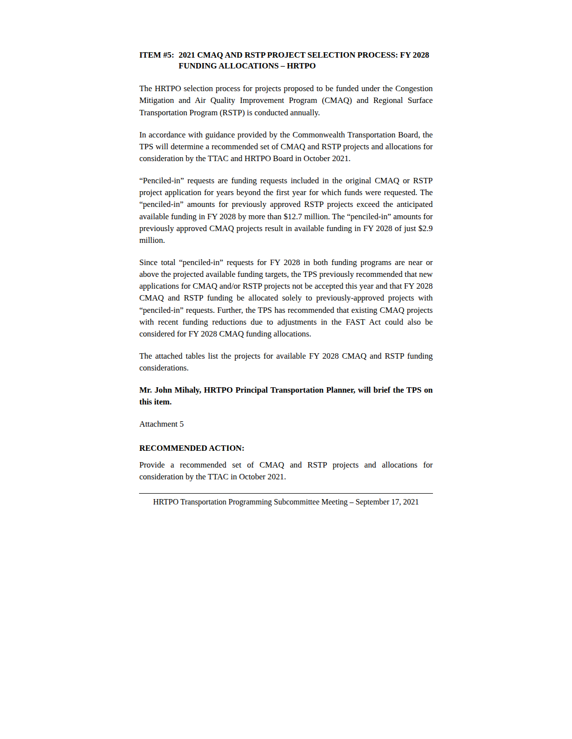ITEM #5: 2021 CMAQ AND RSTP PROJECT SELECTION PROCESS: FY 2028 FUNDING ALLOCATIONS – HRTPO
The HRTPO selection process for projects proposed to be funded under the Congestion Mitigation and Air Quality Improvement Program (CMAQ) and Regional Surface Transportation Program (RSTP) is conducted annually.
In accordance with guidance provided by the Commonwealth Transportation Board, the TPS will determine a recommended set of CMAQ and RSTP projects and allocations for consideration by the TTAC and HRTPO Board in October 2021.
“Penciled-in” requests are funding requests included in the original CMAQ or RSTP project application for years beyond the first year for which funds were requested. The “penciled-in” amounts for previously approved RSTP projects exceed the anticipated available funding in FY 2028 by more than $12.7 million. The “penciled-in” amounts for previously approved CMAQ projects result in available funding in FY 2028 of just $2.9 million.
Since total “penciled-in” requests for FY 2028 in both funding programs are near or above the projected available funding targets, the TPS previously recommended that new applications for CMAQ and/or RSTP projects not be accepted this year and that FY 2028 CMAQ and RSTP funding be allocated solely to previously-approved projects with “penciled-in” requests. Further, the TPS has recommended that existing CMAQ projects with recent funding reductions due to adjustments in the FAST Act could also be considered for FY 2028 CMAQ funding allocations.
The attached tables list the projects for available FY 2028 CMAQ and RSTP funding considerations.
Mr. John Mihaly, HRTPO Principal Transportation Planner, will brief the TPS on this item.
Attachment 5
RECOMMENDED ACTION:
Provide a recommended set of CMAQ and RSTP projects and allocations for consideration by the TTAC in October 2021.
HRTPO Transportation Programming Subcommittee Meeting – September 17, 2021